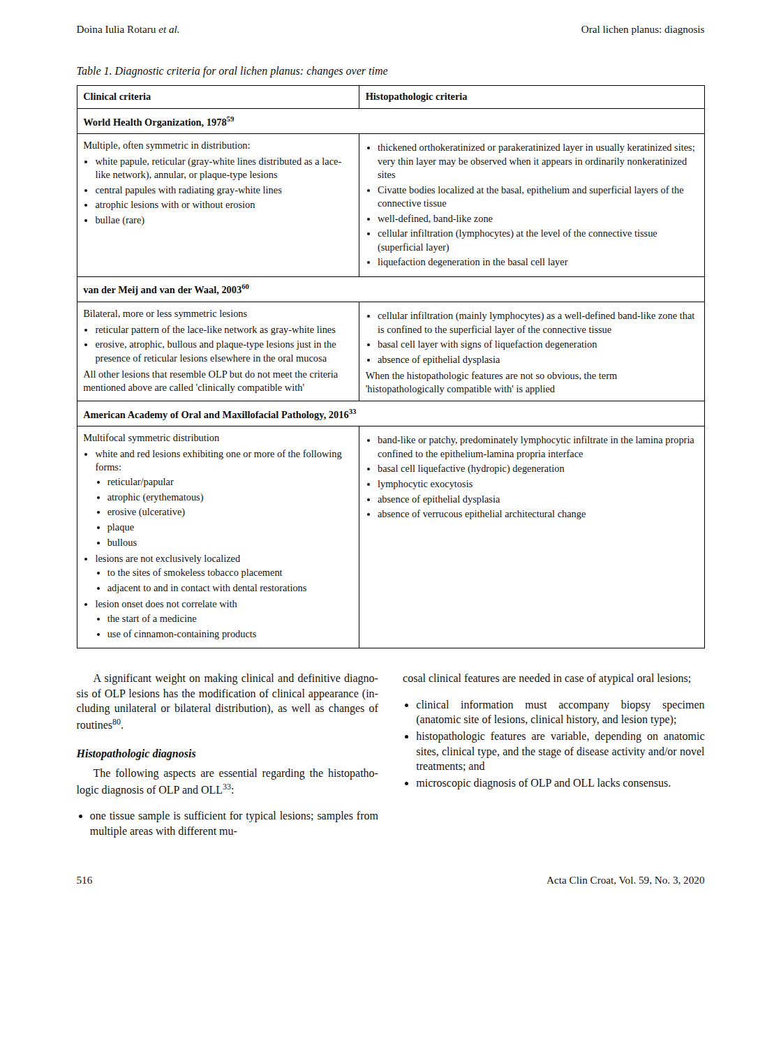Doina Iulia Rotaru et al.
Oral lichen planus: diagnosis
Table 1. Diagnostic criteria for oral lichen planus: changes over time
| Clinical criteria | Histopathologic criteria |
| --- | --- |
| World Health Organization, 1978 59 |
| Multiple, often symmetric in distribution: white papule, reticular (gray-white lines distributed as a lace-like network), annular, or plaque-type lesions central papules with radiating gray-white lines atrophic lesions with or without erosion bullae (rare) | thickened orthokeratinized or parakeratinized layer in usually keratinized sites; very thin layer may be observed when it appears in ordinarily nonkeratinized sites Civatte bodies localized at the basal, epithelium and superficial layers of the connective tissue well-defined, band-like zone cellular infiltration (lymphocytes) at the level of the connective tissue (superficial layer) liquefaction degeneration in the basal cell layer |
| van der Meij and van der Waal, 2003 60 |
| Bilateral, more or less symmetric lesions reticular pattern of the lace-like network as gray-white lines erosive, atrophic, bullous and plaque-type lesions just in the presence of reticular lesions elsewhere in the oral mucosa All other lesions that resemble OLP but do not meet the criteria mentioned above are called 'clinically compatible with' | cellular infiltration (mainly lymphocytes) as a well-defined band-like zone that is confined to the superficial layer of the connective tissue basal cell layer with signs of liquefaction degeneration absence of epithelial dysplasia When the histopathologic features are not so obvious, the term 'histopathologically compatible with' is applied |
| American Academy of Oral and Maxillofacial Pathology, 2016 33 |
| Multifocal symmetric distribution white and red lesions exhibiting one or more of the following forms: reticular/papular atrophic (erythematous) erosive (ulcerative) plaque bullous lesions are not exclusively localized to the sites of smokeless tobacco placement adjacent to and in contact with dental restorations lesion onset does not correlate with the start of a medicine use of cinnamon-containing products | band-like or patchy, predominately lymphocytic infiltrate in the lamina propria confined to the epithelium-lamina propria interface basal cell liquefactive (hydropic) degeneration lymphocytic exocytosis absence of epithelial dysplasia absence of verrucous epithelial architectural change |
A significant weight on making clinical and definitive diagnosis of OLP lesions has the modification of clinical appearance (including unilateral or bilateral distribution), as well as changes of routines80.
Histopathologic diagnosis
The following aspects are essential regarding the histopathologic diagnosis of OLP and OLL33:
one tissue sample is sufficient for typical lesions; samples from multiple areas with different mu-
cosal clinical features are needed in case of atypical oral lesions;
clinical information must accompany biopsy specimen (anatomic site of lesions, clinical history, and lesion type);
histopathologic features are variable, depending on anatomic sites, clinical type, and the stage of disease activity and/or novel treatments; and
microscopic diagnosis of OLP and OLL lacks consensus.
516
Acta Clin Croat, Vol. 59, No. 3, 2020